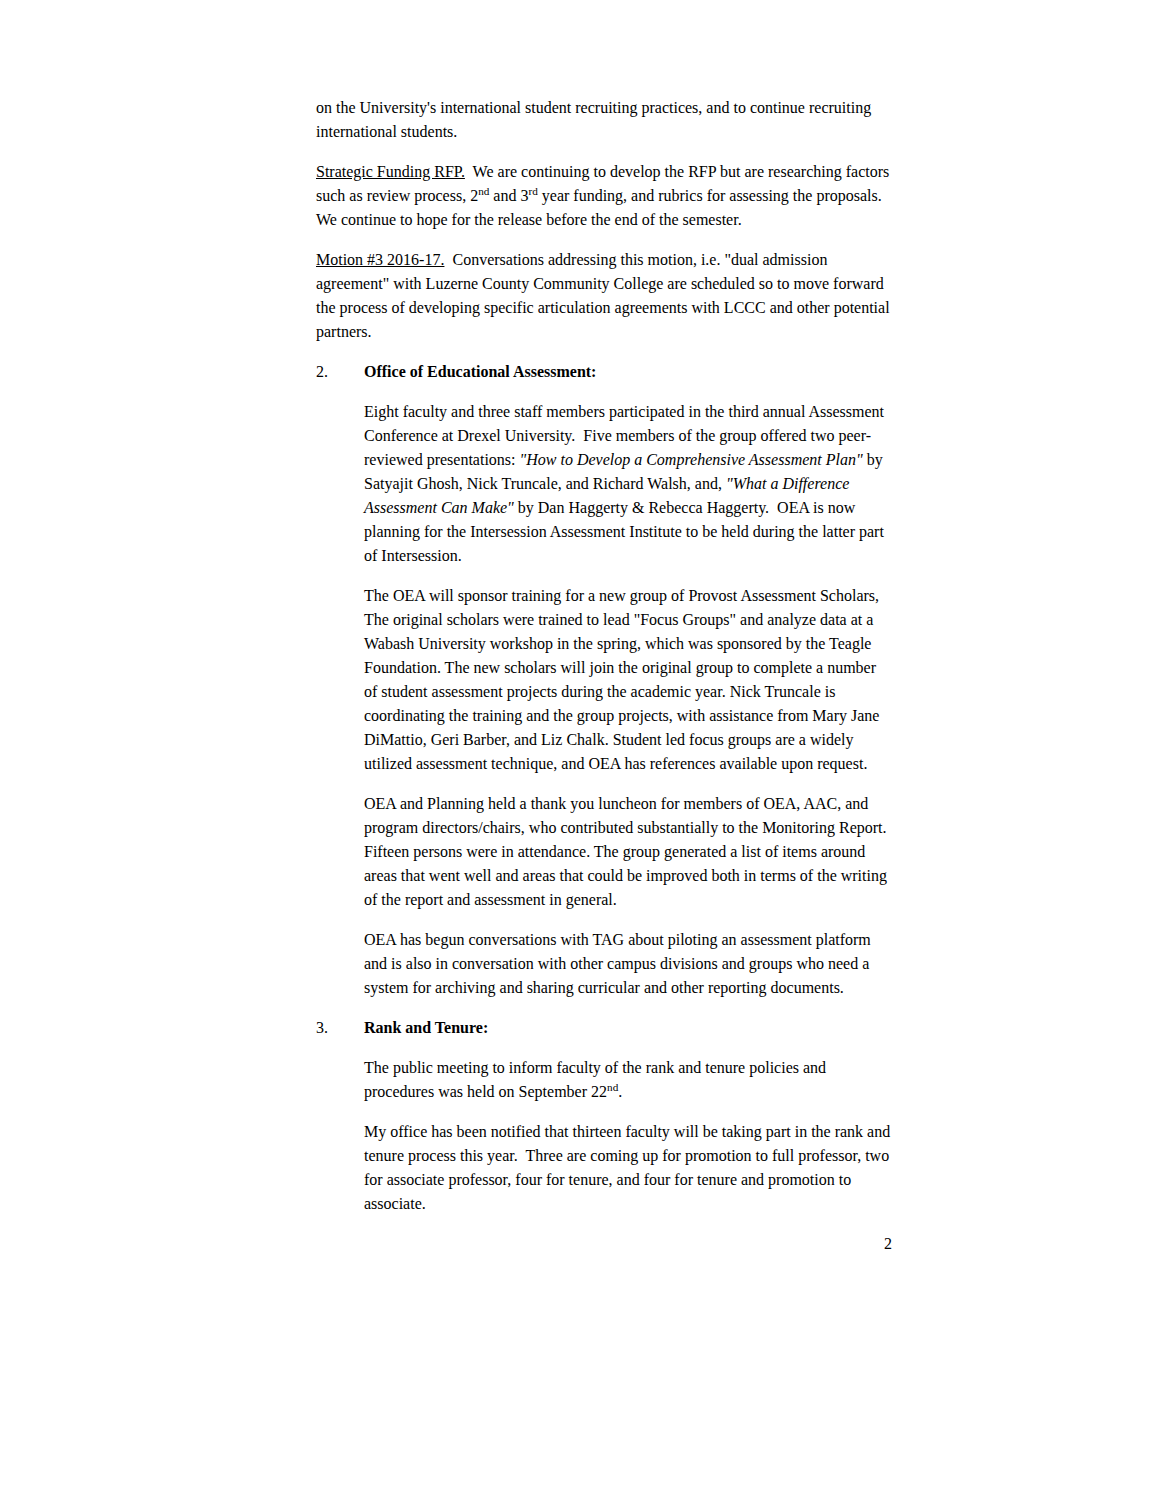on the University's international student recruiting practices, and to continue recruiting international students.
Strategic Funding RFP. We are continuing to develop the RFP but are researching factors such as review process, 2nd and 3rd year funding, and rubrics for assessing the proposals. We continue to hope for the release before the end of the semester.
Motion #3 2016-17. Conversations addressing this motion, i.e. "dual admission agreement" with Luzerne County Community College are scheduled so to move forward the process of developing specific articulation agreements with LCCC and other potential partners.
Office of Educational Assessment:
Eight faculty and three staff members participated in the third annual Assessment Conference at Drexel University. Five members of the group offered two peer-reviewed presentations: "How to Develop a Comprehensive Assessment Plan" by Satyajit Ghosh, Nick Truncale, and Richard Walsh, and, "What a Difference Assessment Can Make" by Dan Haggerty & Rebecca Haggerty. OEA is now planning for the Intersession Assessment Institute to be held during the latter part of Intersession.
The OEA will sponsor training for a new group of Provost Assessment Scholars, The original scholars were trained to lead "Focus Groups" and analyze data at a Wabash University workshop in the spring, which was sponsored by the Teagle Foundation. The new scholars will join the original group to complete a number of student assessment projects during the academic year. Nick Truncale is coordinating the training and the group projects, with assistance from Mary Jane DiMattio, Geri Barber, and Liz Chalk. Student led focus groups are a widely utilized assessment technique, and OEA has references available upon request.
OEA and Planning held a thank you luncheon for members of OEA, AAC, and program directors/chairs, who contributed substantially to the Monitoring Report. Fifteen persons were in attendance. The group generated a list of items around areas that went well and areas that could be improved both in terms of the writing of the report and assessment in general.
OEA has begun conversations with TAG about piloting an assessment platform and is also in conversation with other campus divisions and groups who need a system for archiving and sharing curricular and other reporting documents.
Rank and Tenure:
The public meeting to inform faculty of the rank and tenure policies and procedures was held on September 22nd.
My office has been notified that thirteen faculty will be taking part in the rank and tenure process this year. Three are coming up for promotion to full professor, two for associate professor, four for tenure, and four for tenure and promotion to associate.
2